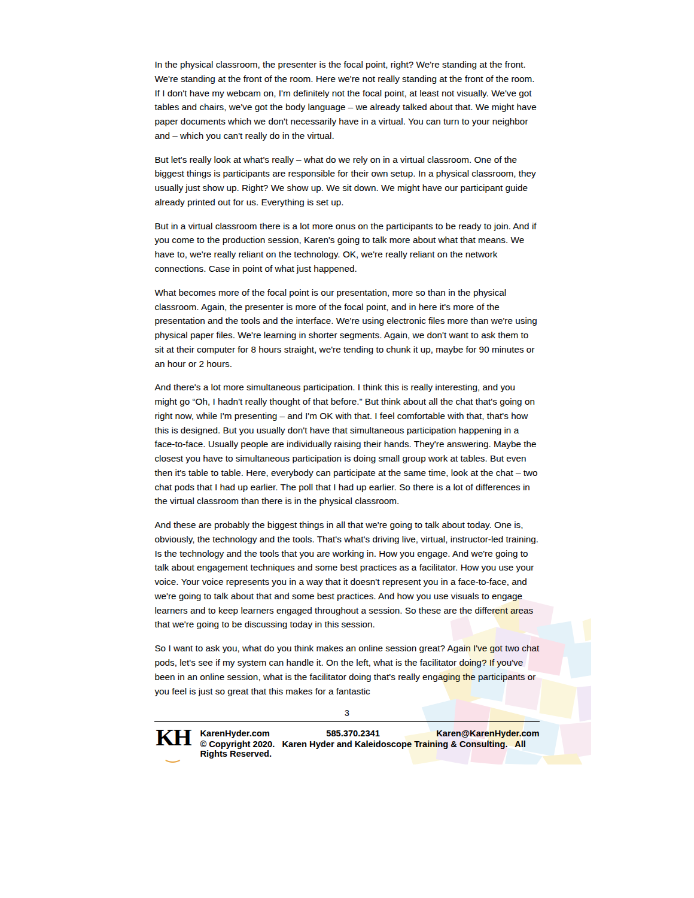In the physical classroom, the presenter is the focal point, right? We're standing at the front. We're standing at the front of the room. Here we're not really standing at the front of the room. If I don't have my webcam on, I'm definitely not the focal point, at least not visually. We've got tables and chairs, we've got the body language – we already talked about that. We might have paper documents which we don't necessarily have in a virtual. You can turn to your neighbor and – which you can't really do in the virtual.
But let's really look at what's really – what do we rely on in a virtual classroom. One of the biggest things is participants are responsible for their own setup. In a physical classroom, they usually just show up. Right? We show up. We sit down. We might have our participant guide already printed out for us. Everything is set up.
But in a virtual classroom there is a lot more onus on the participants to be ready to join. And if you come to the production session, Karen's going to talk more about what that means. We have to, we're really reliant on the technology. OK, we're really reliant on the network connections. Case in point of what just happened.
What becomes more of the focal point is our presentation, more so than in the physical classroom. Again, the presenter is more of the focal point, and in here it's more of the presentation and the tools and the interface. We're using electronic files more than we're using physical paper files. We're learning in shorter segments. Again, we don't want to ask them to sit at their computer for 8 hours straight, we're tending to chunk it up, maybe for 90 minutes or an hour or 2 hours.
And there's a lot more simultaneous participation. I think this is really interesting, and you might go “Oh, I hadn't really thought of that before.” But think about all the chat that's going on right now, while I'm presenting – and I'm OK with that. I feel comfortable with that, that's how this is designed. But you usually don't have that simultaneous participation happening in a face-to-face. Usually people are individually raising their hands. They're answering. Maybe the closest you have to simultaneous participation is doing small group work at tables. But even then it's table to table. Here, everybody can participate at the same time, look at the chat – two chat pods that I had up earlier. The poll that I had up earlier. So there is a lot of differences in the virtual classroom than there is in the physical classroom.
And these are probably the biggest things in all that we're going to talk about today. One is, obviously, the technology and the tools. That's what's driving live, virtual, instructor-led training. Is the technology and the tools that you are working in. How you engage. And we're going to talk about engagement techniques and some best practices as a facilitator. How you use your voice. Your voice represents you in a way that it doesn't represent you in a face-to-face, and we're going to talk about that and some best practices. And how you use visuals to engage learners and to keep learners engaged throughout a session. So these are the different areas that we're going to be discussing today in this session.
So I want to ask you, what do you think makes an online session great? Again I've got two chat pods, let's see if my system can handle it. On the left, what is the facilitator doing? If you've been in an online session, what is the facilitator doing that's really engaging the participants or you feel is just so great that this makes for a fantastic
3
KH ‿
KarenHyder.com 585.370.2341 Karen@KarenHyder.com
© Copyright 2020. Karen Hyder and Kaleidoscope Training & Consulting. All Rights Reserved.